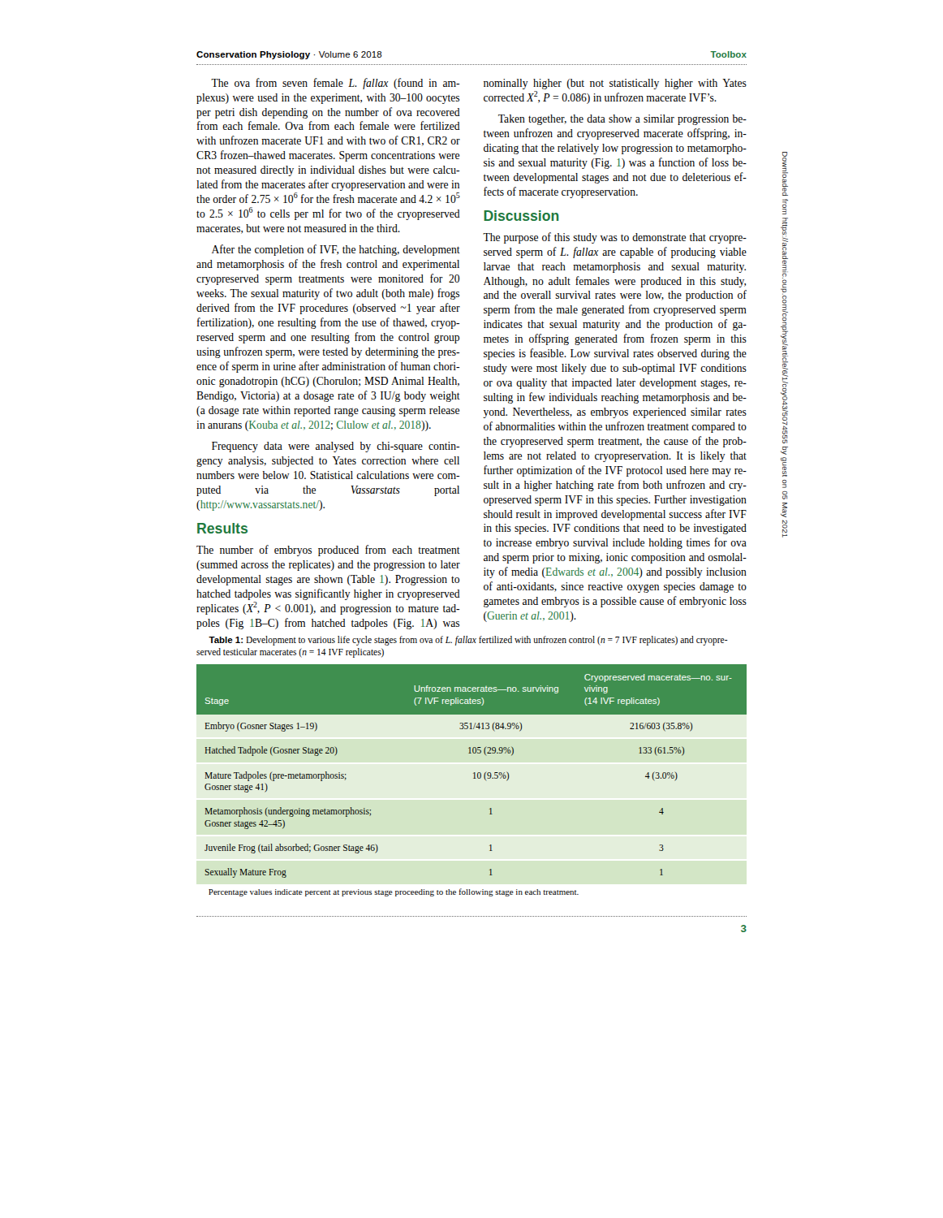Conservation Physiology · Volume 6 2018
Toolbox
The ova from seven female L. fallax (found in amplexus) were used in the experiment, with 30–100 oocytes per petri dish depending on the number of ova recovered from each female. Ova from each female were fertilized with unfrozen macerate UF1 and with two of CR1, CR2 or CR3 frozen–thawed macerates. Sperm concentrations were not measured directly in individual dishes but were calculated from the macerates after cryopreservation and were in the order of 2.75 × 106 for the fresh macerate and 4.2 × 105 to 2.5 × 106 to cells per ml for two of the cryopreserved macerates, but were not measured in the third.
After the completion of IVF, the hatching, development and metamorphosis of the fresh control and experimental cryopreserved sperm treatments were monitored for 20 weeks. The sexual maturity of two adult (both male) frogs derived from the IVF procedures (observed ~1 year after fertilization), one resulting from the use of thawed, cryopreserved sperm and one resulting from the control group using unfrozen sperm, were tested by determining the presence of sperm in urine after administration of human chorionic gonadotropin (hCG) (Chorulon; MSD Animal Health, Bendigo, Victoria) at a dosage rate of 3 IU/g body weight (a dosage rate within reported range causing sperm release in anurans (Kouba et al., 2012; Clulow et al., 2018)).
Frequency data were analysed by chi-square contingency analysis, subjected to Yates correction where cell numbers were below 10. Statistical calculations were computed via the Vassarstats portal (http://www.vassarstats.net/).
Results
The number of embryos produced from each treatment (summed across the replicates) and the progression to later developmental stages are shown (Table 1). Progression to hatched tadpoles was significantly higher in cryopreserved replicates (X 2, P < 0.001), and progression to mature tadpoles (Fig 1 B–C) from hatched tadpoles (Fig. 1 A) was nominally higher (but not statistically higher with Yates corrected X 2, P = 0.086) in unfrozen macerate IVF’s.
Taken together, the data show a similar progression between unfrozen and cryopreserved macerate offspring, indicating that the relatively low progression to metamorphosis and sexual maturity (Fig. 1) was a function of loss between developmental stages and not due to deleterious effects of macerate cryopreservation.
Discussion
The purpose of this study was to demonstrate that cryopreserved sperm of L. fallax are capable of producing viable larvae that reach metamorphosis and sexual maturity. Although, no adult females were produced in this study, and the overall survival rates were low, the production of sperm from the male generated from cryopreserved sperm indicates that sexual maturity and the production of gametes in offspring generated from frozen sperm in this species is feasible. Low survival rates observed during the study were most likely due to sub-optimal IVF conditions or ova quality that impacted later development stages, resulting in few individuals reaching metamorphosis and beyond. Nevertheless, as embryos experienced similar rates of abnormalities within the unfrozen treatment compared to the cryopreserved sperm treatment, the cause of the problems are not related to cryopreservation. It is likely that further optimization of the IVF protocol used here may result in a higher hatching rate from both unfrozen and cryopreserved sperm IVF in this species. Further investigation should result in improved developmental success after IVF in this species. IVF conditions that need to be investigated to increase embryo survival include holding times for ova and sperm prior to mixing, ionic composition and osmolality of media (Edwards et al., 2004) and possibly inclusion of anti-oxidants, since reactive oxygen species damage to gametes and embryos is a possible cause of embryonic loss (Guerin et al., 2001).
Table 1: Development to various life cycle stages from ova of L. fallax fertilized with unfrozen control (n = 7 IVF replicates) and cryopreserved testicular macerates (n = 14 IVF replicates)
| Stage | Unfrozen macerates—no. surviving (7 IVF replicates) | Cryopreserved macerates—no. surviving (14 IVF replicates) |
| --- | --- | --- |
| Embryo (Gosner Stages 1–19) | 351/413 (84.9%) | 216/603 (35.8%) |
| Hatched Tadpole (Gosner Stage 20) | 105 (29.9%) | 133 (61.5%) |
| Mature Tadpoles (pre-metamorphosis; Gosner stage 41) | 10 (9.5%) | 4 (3.0%) |
| Metamorphosis (undergoing metamorphosis; Gosner stages 42–45) | 1 | 4 |
| Juvenile Frog (tail absorbed; Gosner Stage 46) | 1 | 3 |
| Sexually Mature Frog | 1 | 1 |
Percentage values indicate percent at previous stage proceeding to the following stage in each treatment.
3
Downloaded from https://academic.oup.com/conphys/article/6/1/coy043/5074555 by guest on 05 May 2021